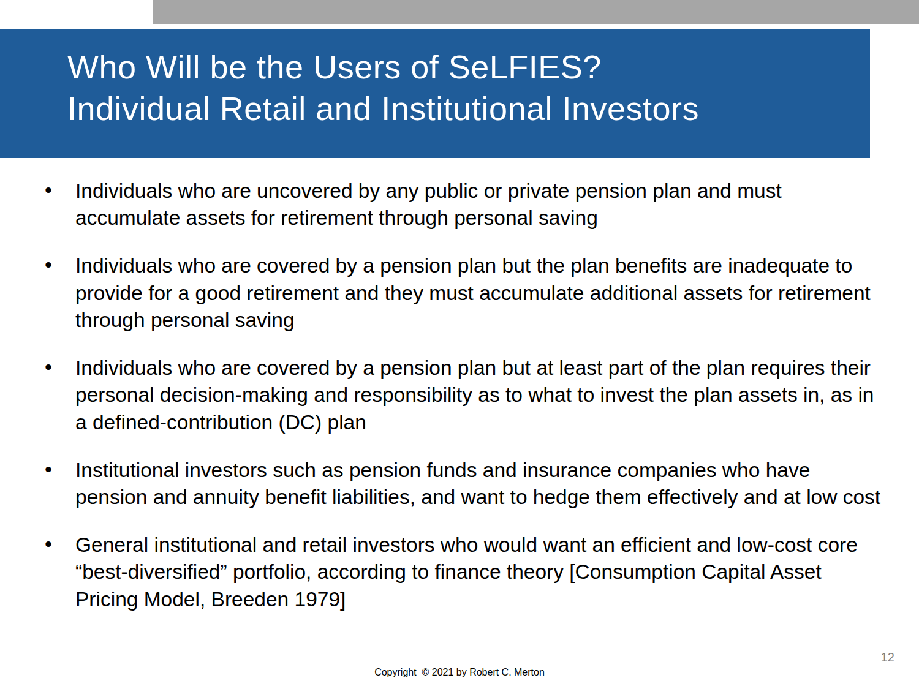Who Will be the Users of SeLFIES?
Individual Retail and Institutional Investors
Individuals who are uncovered by any public or private pension plan and must accumulate assets for retirement through personal saving
Individuals who are covered by a pension plan but the plan benefits are inadequate to provide for a good retirement and they must accumulate additional assets for retirement through personal saving
Individuals who are covered by a pension plan but at least part of the plan requires their personal decision-making and responsibility as to what to invest the plan assets in, as in a defined-contribution (DC) plan
Institutional investors such as pension funds and insurance companies who have pension and annuity benefit liabilities, and want to hedge them effectively and at low cost
General institutional and retail investors who would want an efficient and low-cost core “best-diversified” portfolio, according to finance theory [Consumption Capital Asset Pricing Model, Breeden 1979]
12
Copyright © 2021 by Robert C. Merton